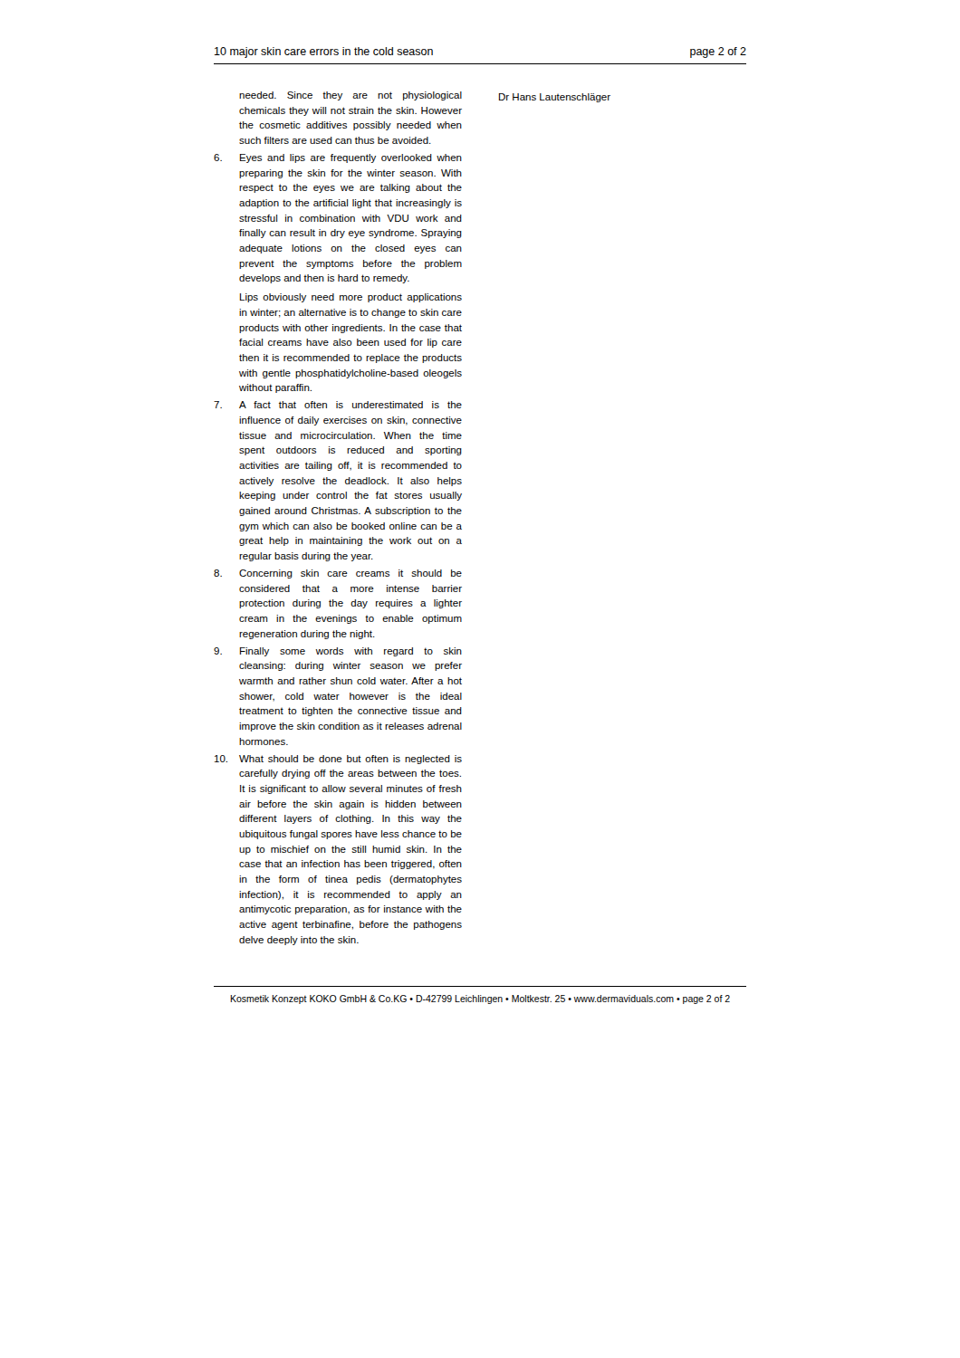10 major skin care errors in the cold season
page 2 of 2
needed. Since they are not physiological chemicals they will not strain the skin. However the cosmetic additives possibly needed when such filters are used can thus be avoided.
6.
Eyes and lips are frequently overlooked when preparing the skin for the winter season. With respect to the eyes we are talking about the adaption to the artificial light that increasingly is stressful in combination with VDU work and finally can result in dry eye syndrome. Spraying adequate lotions on the closed eyes can prevent the symptoms before the problem develops and then is hard to remedy.
Lips obviously need more product applications in winter; an alternative is to change to skin care products with other ingredients. In the case that facial creams have also been used for lip care then it is recommended to replace the products with gentle phosphatidylcholine-based oleogels without paraffin.
7.
A fact that often is underestimated is the influence of daily exercises on skin, connective tissue and microcirculation. When the time spent outdoors is reduced and sporting activities are tailing off, it is recommended to actively resolve the deadlock. It also helps keeping under control the fat stores usually gained around Christmas. A subscription to the gym which can also be booked online can be a great help in maintaining the work out on a regular basis during the year.
8.
Concerning skin care creams it should be considered that a more intense barrier protection during the day requires a lighter cream in the evenings to enable optimum regeneration during the night.
9.
Finally some words with regard to skin cleansing: during winter season we prefer warmth and rather shun cold water. After a hot shower, cold water however is the ideal treatment to tighten the connective tissue and improve the skin condition as it releases adrenal hormones.
10.
What should be done but often is neglected is carefully drying off the areas between the toes. It is significant to allow several minutes of fresh air before the skin again is hidden between different layers of clothing. In this way the ubiquitous fungal spores have less chance to be up to mischief on the still humid skin. In the case that an infection has been triggered, often in the form of tinea pedis (dermatophytes infection), it is recommended to apply an antimycotic preparation, as for instance with the active agent terbinafine, before the pathogens delve deeply into the skin.
Dr Hans Lautenschläger
Kosmetik Konzept KOKO GmbH & Co.KG • D-42799 Leichlingen • Moltkestr. 25 • www.dermaviduals.com • page 2 of 2